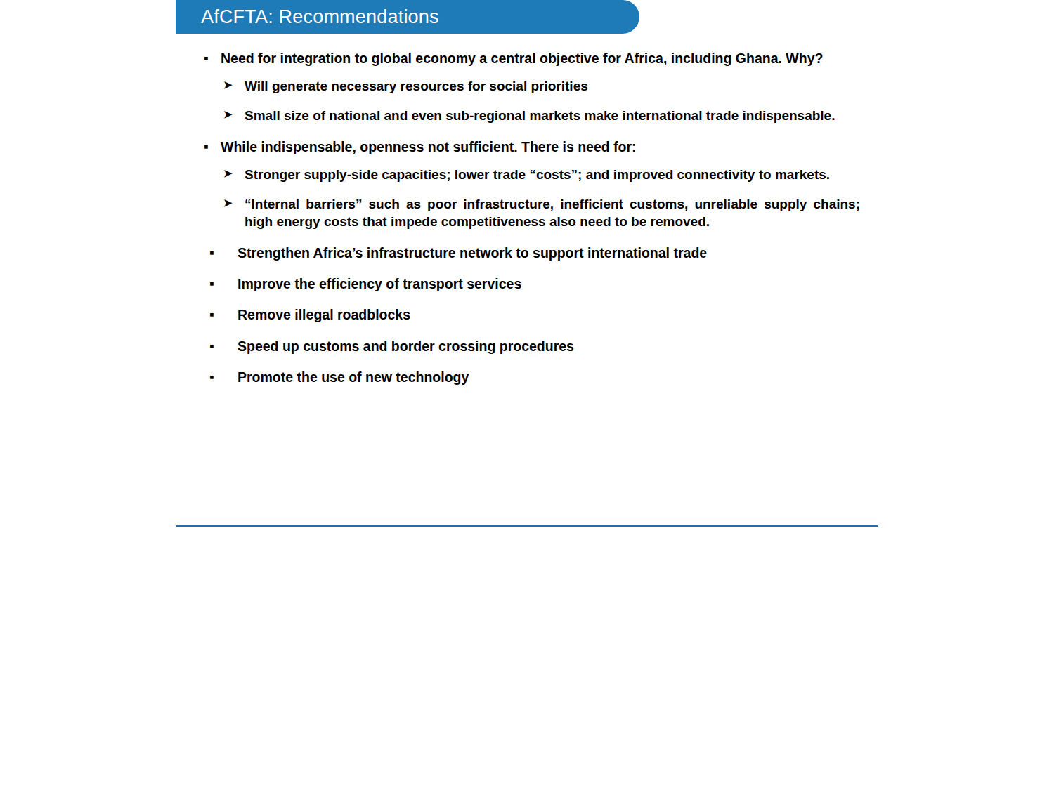AfCFTA: Recommendations
Need for integration to global economy a central objective for Africa, including Ghana. Why?
Will generate necessary resources for social priorities
Small size of national and even sub-regional markets make international trade indispensable.
While indispensable, openness not sufficient. There is need for:
Stronger supply-side capacities; lower trade “costs”; and improved connectivity to markets.
“Internal barriers” such as poor infrastructure, inefficient customs, unreliable supply chains; high energy costs that impede competitiveness also need to be removed.
Strengthen Africa’s infrastructure network to support international trade
Improve the efficiency of transport services
Remove illegal roadblocks
Speed up customs and border crossing procedures
Promote the use of new technology